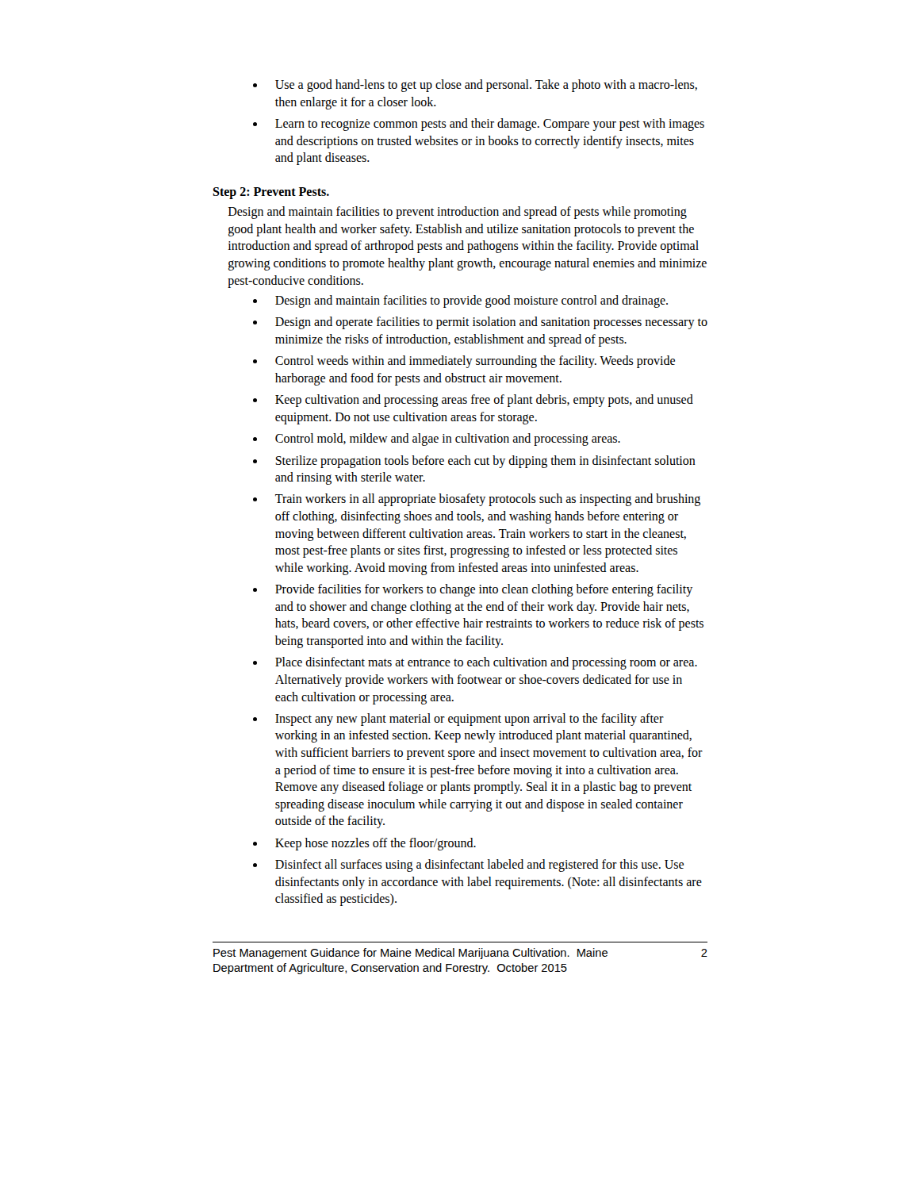Use a good hand-lens to get up close and personal. Take a photo with a macro-lens, then enlarge it for a closer look.
Learn to recognize common pests and their damage. Compare your pest with images and descriptions on trusted websites or in books to correctly identify insects, mites and plant diseases.
Step 2: Prevent Pests.
Design and maintain facilities to prevent introduction and spread of pests while promoting good plant health and worker safety. Establish and utilize sanitation protocols to prevent the introduction and spread of arthropod pests and pathogens within the facility. Provide optimal growing conditions to promote healthy plant growth, encourage natural enemies and minimize pest-conducive conditions.
Design and maintain facilities to provide good moisture control and drainage.
Design and operate facilities to permit isolation and sanitation processes necessary to minimize the risks of introduction, establishment and spread of pests.
Control weeds within and immediately surrounding the facility. Weeds provide harborage and food for pests and obstruct air movement.
Keep cultivation and processing areas free of plant debris, empty pots, and unused equipment. Do not use cultivation areas for storage.
Control mold, mildew and algae in cultivation and processing areas.
Sterilize propagation tools before each cut by dipping them in disinfectant solution and rinsing with sterile water.
Train workers in all appropriate biosafety protocols such as inspecting and brushing off clothing, disinfecting shoes and tools, and washing hands before entering or moving between different cultivation areas. Train workers to start in the cleanest, most pest-free plants or sites first, progressing to infested or less protected sites while working. Avoid moving from infested areas into uninfested areas.
Provide facilities for workers to change into clean clothing before entering facility and to shower and change clothing at the end of their work day. Provide hair nets, hats, beard covers, or other effective hair restraints to workers to reduce risk of pests being transported into and within the facility.
Place disinfectant mats at entrance to each cultivation and processing room or area. Alternatively provide workers with footwear or shoe-covers dedicated for use in each cultivation or processing area.
Inspect any new plant material or equipment upon arrival to the facility after working in an infested section. Keep newly introduced plant material quarantined, with sufficient barriers to prevent spore and insect movement to cultivation area, for a period of time to ensure it is pest-free before moving it into a cultivation area. Remove any diseased foliage or plants promptly. Seal it in a plastic bag to prevent spreading disease inoculum while carrying it out and dispose in sealed container outside of the facility.
Keep hose nozzles off the floor/ground.
Disinfect all surfaces using a disinfectant labeled and registered for this use. Use disinfectants only in accordance with label requirements. (Note: all disinfectants are classified as pesticides).
Pest Management Guidance for Maine Medical Marijuana Cultivation. Maine Department of Agriculture, Conservation and Forestry. October 2015 2